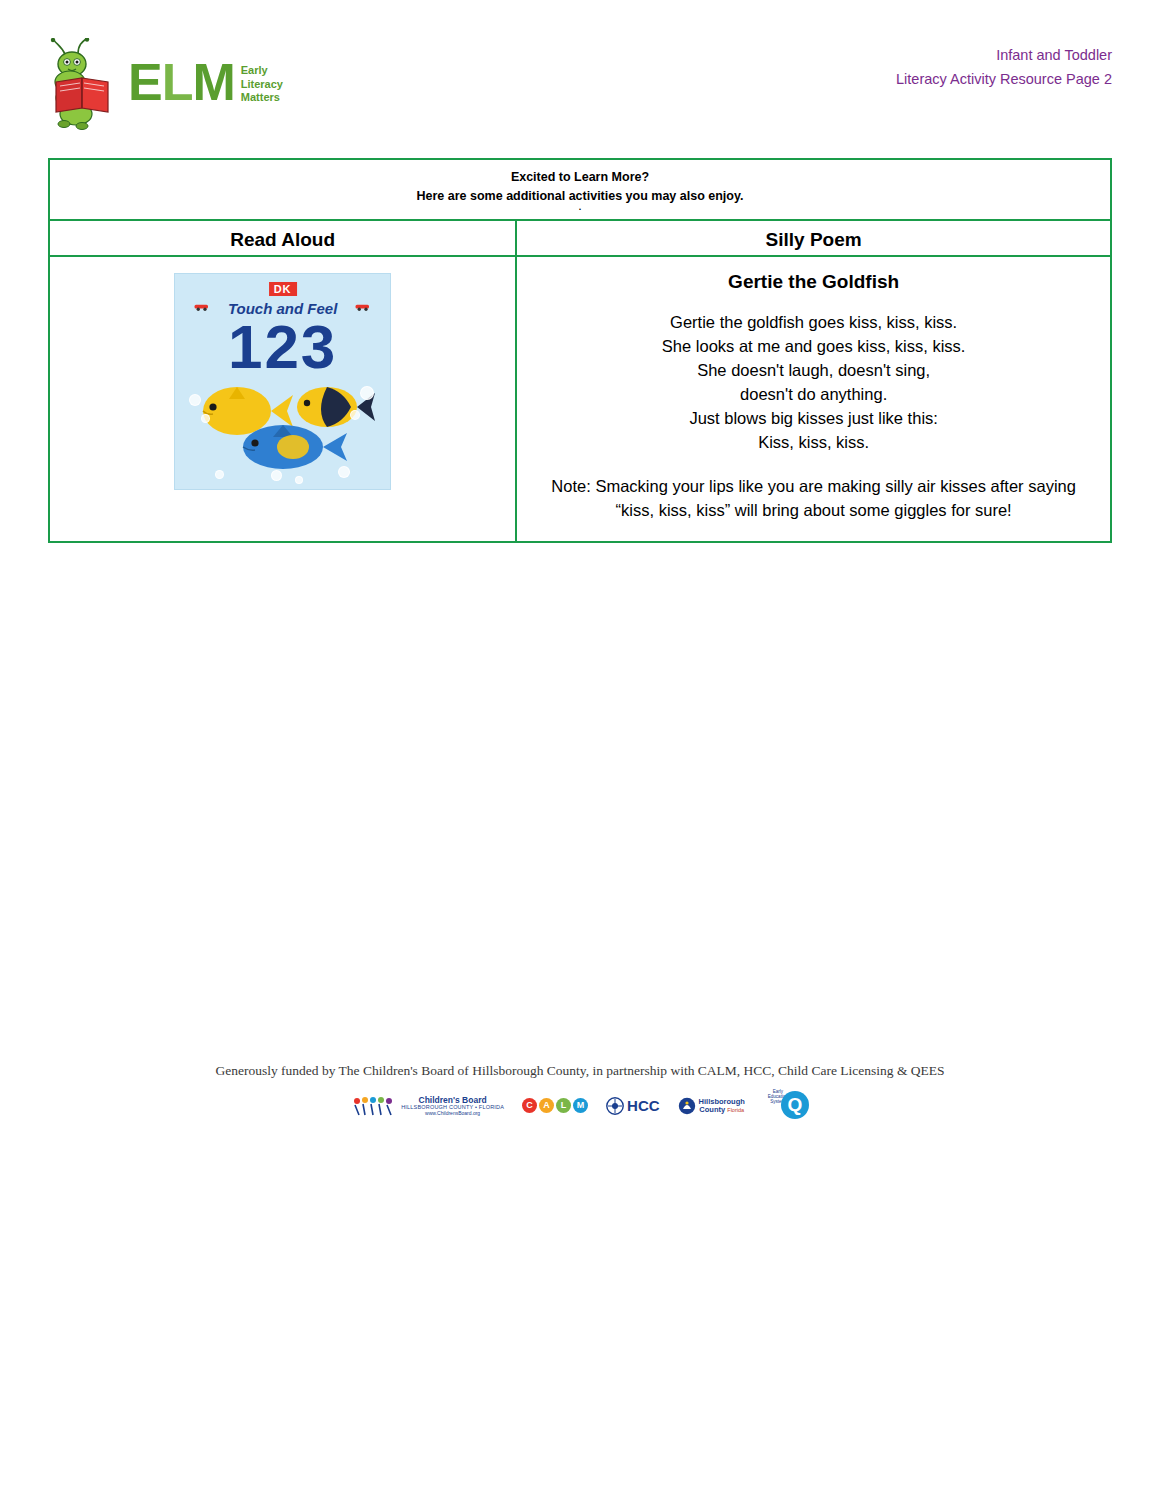ELM
Early
Literacy
Matters
Infant and Toddler
Literacy Activity Resource Page 2
| Excited to Learn More? Here are some additional activities you may also enjoy. . |
| Read Aloud | Silly Poem |
| DK Touch and Feel 123 | Gertie the Goldfish Gertie the goldfish goes kiss, kiss, kiss. She looks at me and goes kiss, kiss, kiss. She doesn't laugh, doesn't sing, doesn't do anything. Just blows big kisses just like this: Kiss, kiss, kiss. Note: Smacking your lips like you are making silly air kisses after saying “kiss, kiss, kiss” will bring about some giggles for sure! |
Generously funded by The Children's Board of Hillsborough County, in partnership with CALM, HCC, Child Care Licensing & QEES
Children's Board
HILLSBOROUGH COUNTY • FLORIDA
www.ChildrensBoard.org
C A L M
HCC
Hillsborough
County Florida
Early
Education
System
Q